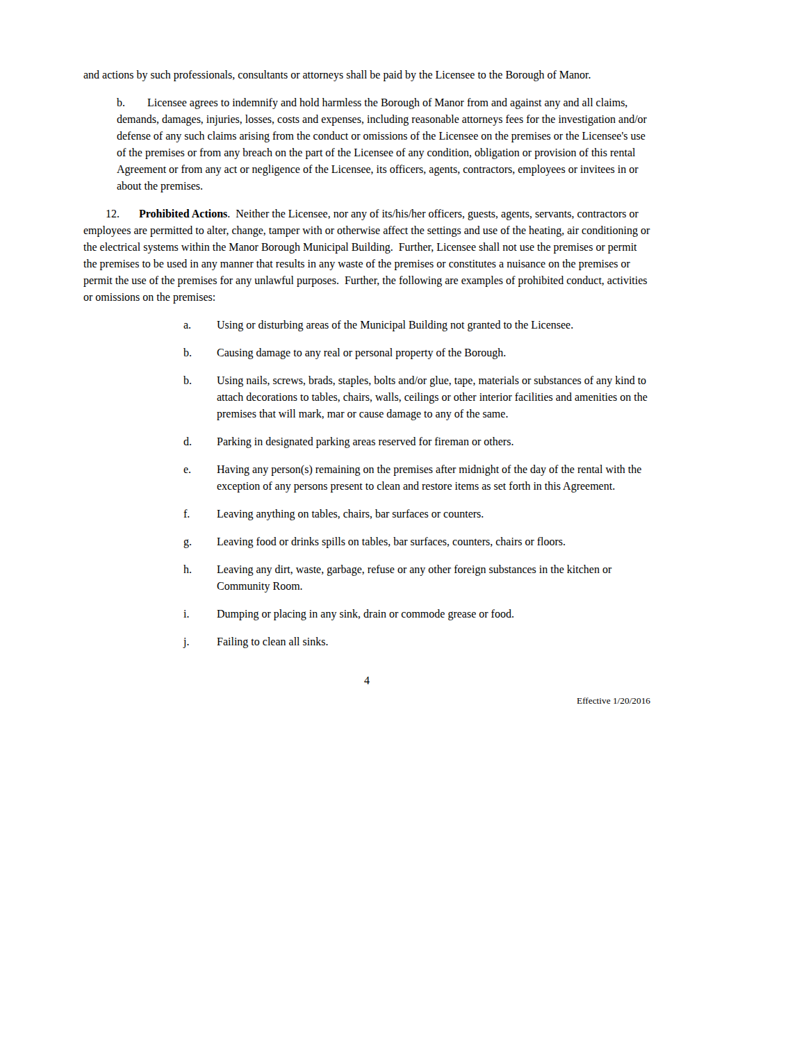and actions by such professionals, consultants or attorneys shall be paid by the Licensee to the Borough of Manor.
b. Licensee agrees to indemnify and hold harmless the Borough of Manor from and against any and all claims, demands, damages, injuries, losses, costs and expenses, including reasonable attorneys fees for the investigation and/or defense of any such claims arising from the conduct or omissions of the Licensee on the premises or the Licensee's use of the premises or from any breach on the part of the Licensee of any condition, obligation or provision of this rental Agreement or from any act or negligence of the Licensee, its officers, agents, contractors, employees or invitees in or about the premises.
12. Prohibited Actions. Neither the Licensee, nor any of its/his/her officers, guests, agents, servants, contractors or employees are permitted to alter, change, tamper with or otherwise affect the settings and use of the heating, air conditioning or the electrical systems within the Manor Borough Municipal Building. Further, Licensee shall not use the premises or permit the premises to be used in any manner that results in any waste of the premises or constitutes a nuisance on the premises or permit the use of the premises for any unlawful purposes. Further, the following are examples of prohibited conduct, activities or omissions on the premises:
a.
Using or disturbing areas of the Municipal Building not granted to the Licensee.
b.
Causing damage to any real or personal property of the Borough.
b.
Using nails, screws, brads, staples, bolts and/or glue, tape, materials or substances of any kind to attach decorations to tables, chairs, walls, ceilings or other interior facilities and amenities on the premises that will mark, mar or cause damage to any of the same.
d.
Parking in designated parking areas reserved for fireman or others.
e.
Having any person(s) remaining on the premises after midnight of the day of the rental with the exception of any persons present to clean and restore items as set forth in this Agreement.
f.
Leaving anything on tables, chairs, bar surfaces or counters.
g.
Leaving food or drinks spills on tables, bar surfaces, counters, chairs or floors.
h.
Leaving any dirt, waste, garbage, refuse or any other foreign substances in the kitchen or Community Room.
i.
Dumping or placing in any sink, drain or commode grease or food.
j.
Failing to clean all sinks.
4
Effective 1/20/2016